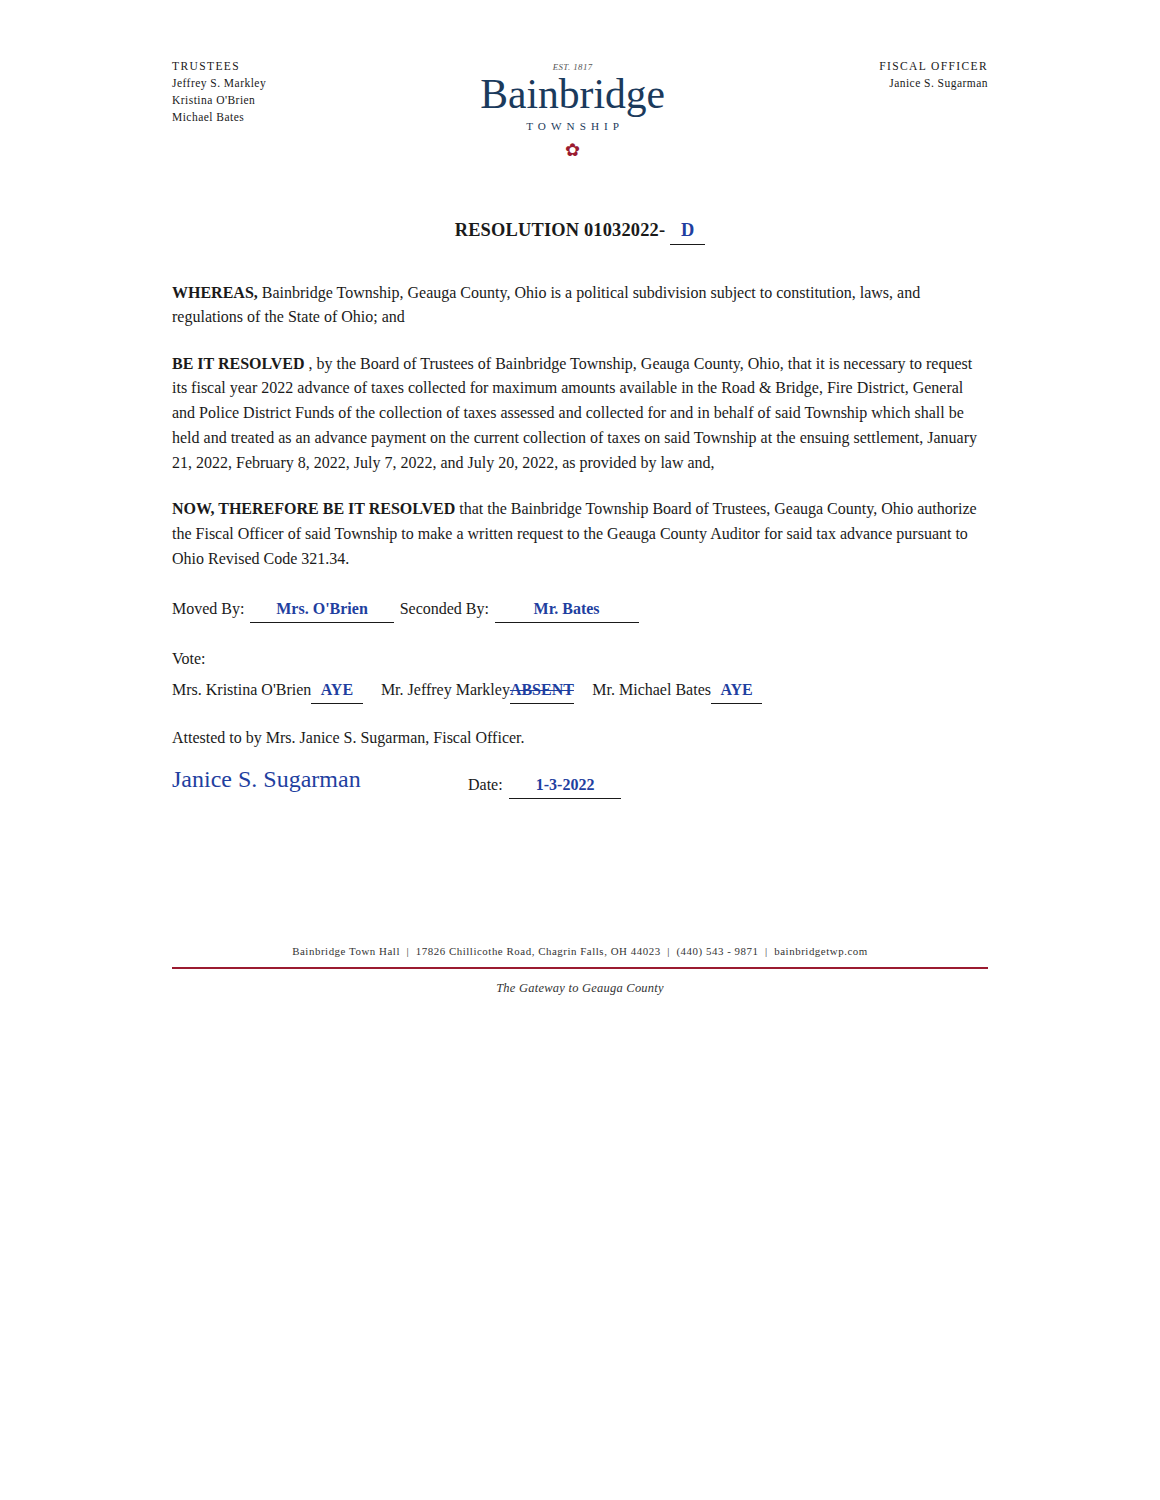TRUSTEES
Jeffrey S. Markley
Kristina O'Brien
Michael Bates
EST. 1817
Bainbridge
TOWNSHIP
✿
FISCAL OFFICER
Janice S. Sugarman
RESOLUTION 01032022- D
WHEREAS, Bainbridge Township, Geauga County, Ohio is a political subdivision subject to constitution, laws, and regulations of the State of Ohio; and
BE IT RESOLVED , by the Board of Trustees of Bainbridge Township, Geauga County, Ohio, that it is necessary to request its fiscal year 2022 advance of taxes collected for maximum amounts available in the Road & Bridge, Fire District, General and Police District Funds of the collection of taxes assessed and collected for and in behalf of said Township which shall be held and treated as an advance payment on the current collection of taxes on said Township at the ensuing settlement, January 21, 2022, February 8, 2022, July 7, 2022, and July 20, 2022, as provided by law and,
NOW, THEREFORE BE IT RESOLVED that the Bainbridge Township Board of Trustees, Geauga County, Ohio authorize the Fiscal Officer of said Township to make a written request to the Geauga County Auditor for said tax advance pursuant to Ohio Revised Code 321.34.
Moved By:Mrs. O'Brien Seconded By:Mr. Bates
Vote:
Mrs. Kristina O'BrienAYE Mr. Jeffrey MarkleyABSENT Mr. Michael BatesAYE
Attested to by Mrs. Janice S. Sugarman, Fiscal Officer.
Janice S. Sugarman
Date:1-3-2022
Bainbridge Town Hall | 17826 Chillicothe Road, Chagrin Falls, OH 44023 | (440) 543 - 9871 | bainbridgetwp.com
The Gateway to Geauga County